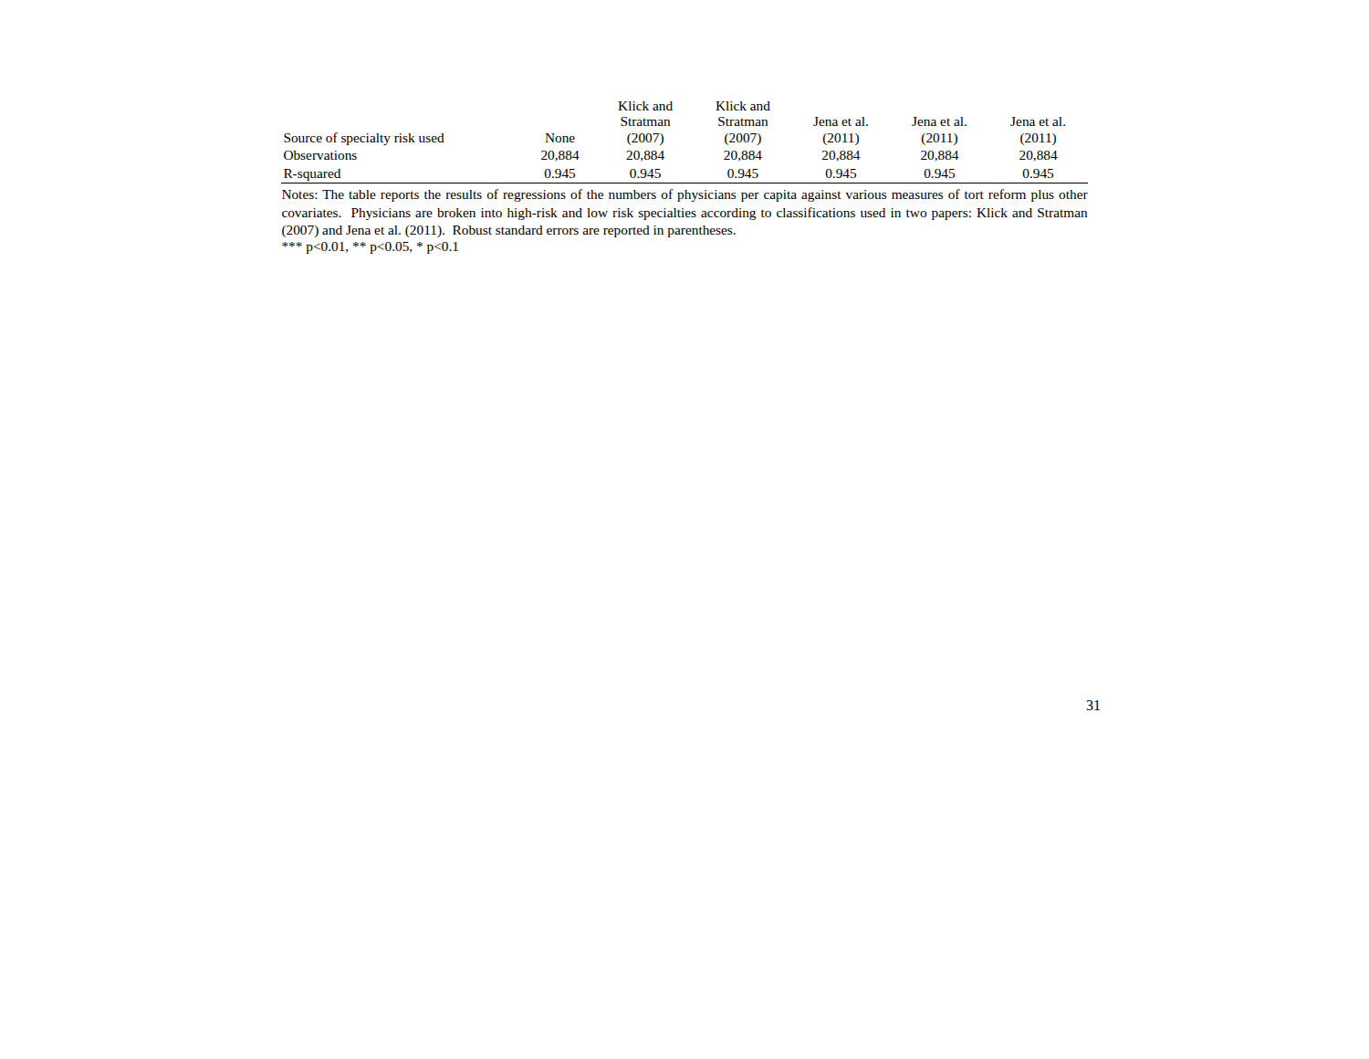| Source of specialty risk used | None | Klick and Stratman (2007) | Klick and Stratman (2007) | Jena et al. (2011) | Jena et al. (2011) | Jena et al. (2011) |
| --- | --- | --- | --- | --- | --- | --- |
| Observations | 20,884 | 20,884 | 20,884 | 20,884 | 20,884 | 20,884 |
| R-squared | 0.945 | 0.945 | 0.945 | 0.945 | 0.945 | 0.945 |
Notes: The table reports the results of regressions of the numbers of physicians per capita against various measures of tort reform plus other covariates. Physicians are broken into high-risk and low risk specialties according to classifications used in two papers: Klick and Stratman (2007) and Jena et al. (2011). Robust standard errors are reported in parentheses.
*** p<0.01, ** p<0.05, * p<0.1
31